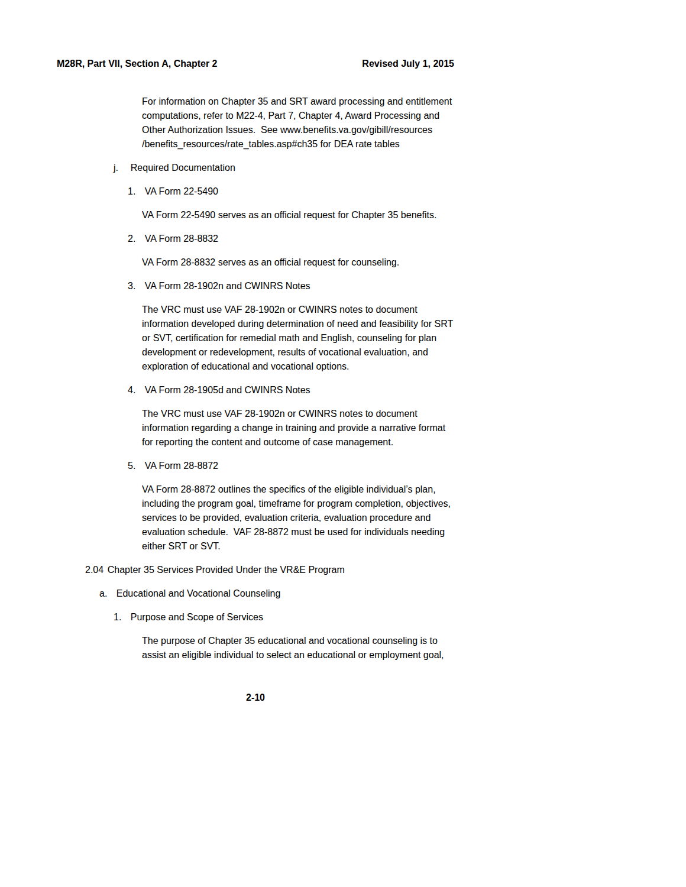M28R, Part VII, Section A, Chapter 2
Revised July 1, 2015
For information on Chapter 35 and SRT award processing and entitlement computations, refer to M22-4, Part 7, Chapter 4, Award Processing and Other Authorization Issues. See www.benefits.va.gov/gibill/resources /benefits_resources/rate_tables.asp#ch35 for DEA rate tables
j. Required Documentation
1. VA Form 22-5490
VA Form 22-5490 serves as an official request for Chapter 35 benefits.
2. VA Form 28-8832
VA Form 28-8832 serves as an official request for counseling.
3. VA Form 28-1902n and CWINRS Notes
The VRC must use VAF 28-1902n or CWINRS notes to document information developed during determination of need and feasibility for SRT or SVT, certification for remedial math and English, counseling for plan development or redevelopment, results of vocational evaluation, and exploration of educational and vocational options.
4. VA Form 28-1905d and CWINRS Notes
The VRC must use VAF 28-1902n or CWINRS notes to document information regarding a change in training and provide a narrative format for reporting the content and outcome of case management.
5. VA Form 28-8872
VA Form 28-8872 outlines the specifics of the eligible individual’s plan, including the program goal, timeframe for program completion, objectives, services to be provided, evaluation criteria, evaluation procedure and evaluation schedule. VAF 28-8872 must be used for individuals needing either SRT or SVT.
2.04 Chapter 35 Services Provided Under the VR&E Program
a. Educational and Vocational Counseling
1. Purpose and Scope of Services
The purpose of Chapter 35 educational and vocational counseling is to assist an eligible individual to select an educational or employment goal,
2-10